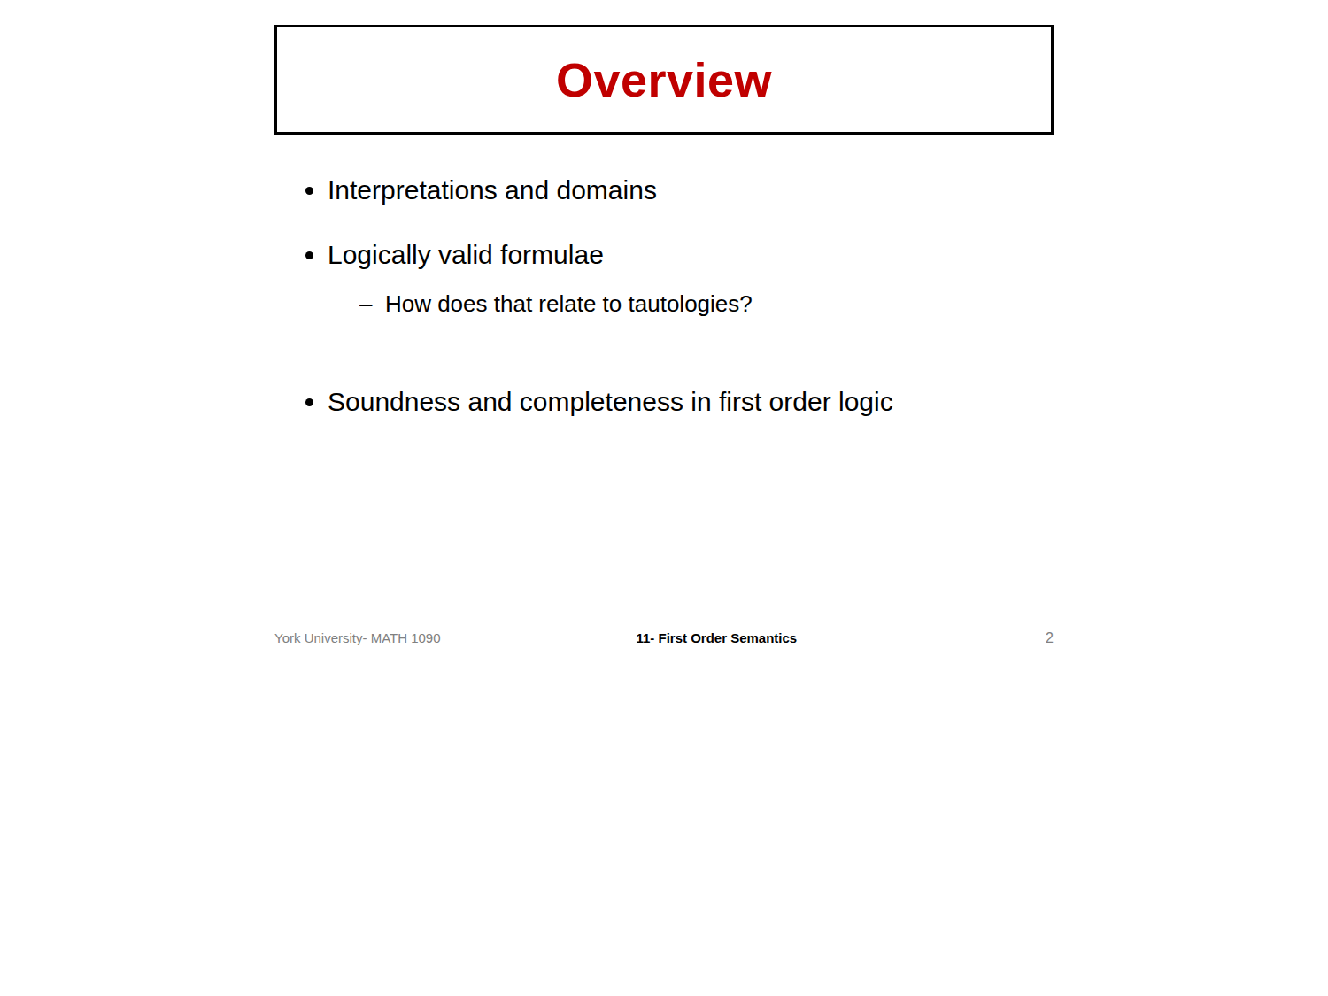Overview
Interpretations and domains
Logically valid formulae
How does that relate to tautologies?
Soundness and completeness in first order logic
York University- MATH 1090 11- First Order Semantics 2